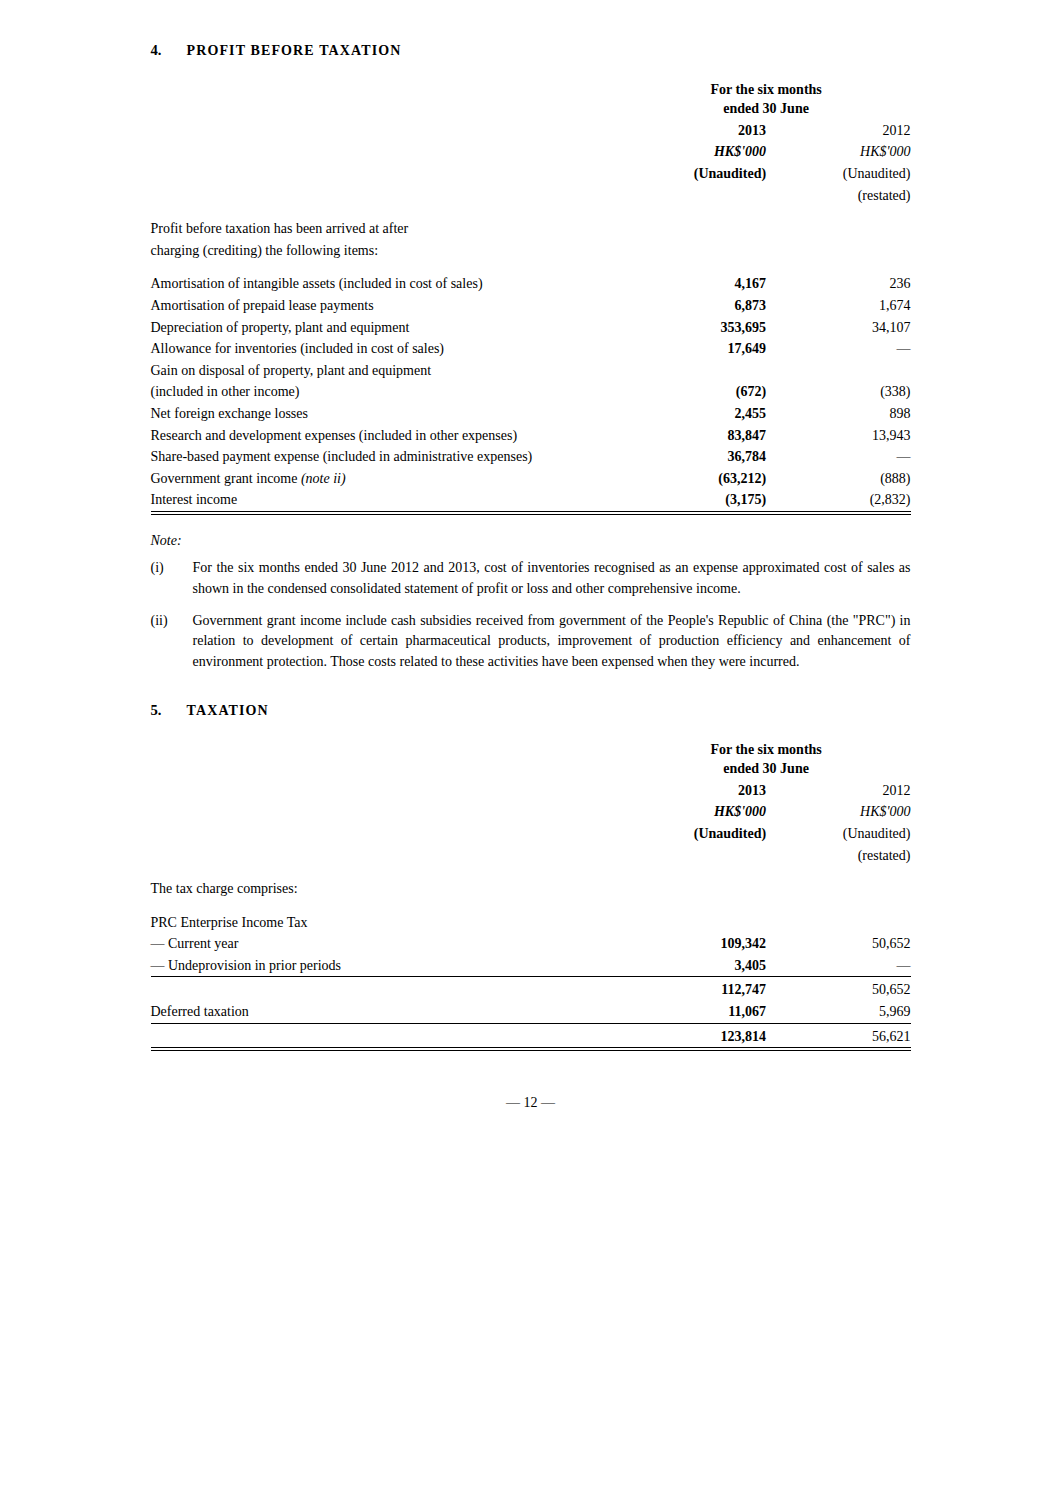4.
PROFIT BEFORE TAXATION
| | For the six months ended 30 June |
| | 2013 | 2012 |
| | HK$'000 | HK$'000 |
| | (Unaudited) | (Unaudited) |
| | | (restated) |
| Profit before taxation has been arrived at after | | |
| charging (crediting) the following items: | | |
| Amortisation of intangible assets (included in cost of sales) | 4,167 | 236 |
| Amortisation of prepaid lease payments | 6,873 | 1,674 |
| Depreciation of property, plant and equipment | 353,695 | 34,107 |
| Allowance for inventories (included in cost of sales) | 17,649 | — |
| Gain on disposal of property, plant and equipment | | |
| (included in other income) | (672) | (338) |
| Net foreign exchange losses | 2,455 | 898 |
| Research and development expenses (included in other expenses) | 83,847 | 13,943 |
| Share-based payment expense (included in administrative expenses) | 36,784 | — |
| Government grant income (note ii) | (63,212) | (888) |
| Interest income | (3,175) | (2,832) |
Note:
(i)
For the six months ended 30 June 2012 and 2013, cost of inventories recognised as an expense approximated cost of sales as shown in the condensed consolidated statement of profit or loss and other comprehensive income.
(ii)
Government grant income include cash subsidies received from government of the People's Republic of China (the "PRC") in relation to development of certain pharmaceutical products, improvement of production efficiency and enhancement of environment protection. Those costs related to these activities have been expensed when they were incurred.
5.
TAXATION
| | For the six months ended 30 June |
| | 2013 | 2012 |
| | HK$'000 | HK$'000 |
| | (Unaudited) | (Unaudited) |
| | | (restated) |
| The tax charge comprises: | | |
| PRC Enterprise Income Tax | | |
| — Current year | 109,342 | 50,652 |
| — Undeprovision in prior periods | 3,405 | — |
| | 112,747 | 50,652 |
| Deferred taxation | 11,067 | 5,969 |
| | 123,814 | 56,621 |
— 12 —